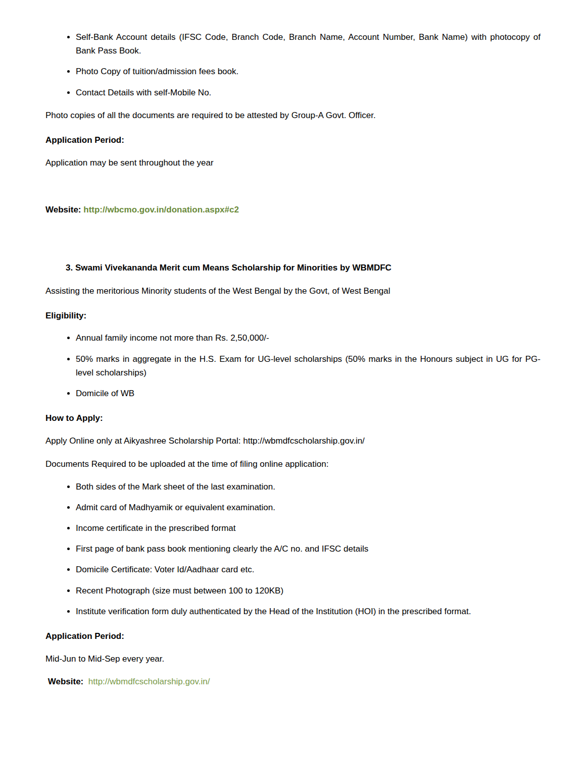Self-Bank Account details (IFSC Code, Branch Code, Branch Name, Account Number, Bank Name) with photocopy of Bank Pass Book.
Photo Copy of tuition/admission fees book.
Contact Details with self-Mobile No.
Photo copies of all the documents are required to be attested by Group-A Govt. Officer.
Application Period:
Application may be sent throughout the year
Website: http://wbcmo.gov.in/donation.aspx#c2
3. Swami Vivekananda Merit cum Means Scholarship for Minorities by WBMDFC
Assisting the meritorious Minority students of the West Bengal by the Govt, of West Bengal
Eligibility:
Annual family income not more than Rs. 2,50,000/-
50% marks in aggregate in the H.S. Exam for UG-level scholarships (50% marks in the Honours subject in UG for PG-level scholarships)
Domicile of WB
How to Apply:
Apply Online only at Aikyashree Scholarship Portal: http://wbmdfcscholarship.gov.in/
Documents Required to be uploaded at the time of filing online application:
Both sides of the Mark sheet of the last examination.
Admit card of Madhyamik or equivalent examination.
Income certificate in the prescribed format
First page of bank pass book mentioning clearly the A/C no. and IFSC details
Domicile Certificate: Voter Id/Aadhaar card etc.
Recent Photograph (size must between 100 to 120KB)
Institute verification form duly authenticated by the Head of the Institution (HOI) in the prescribed format.
Application Period:
Mid-Jun to Mid-Sep every year.
Website: http://wbmdfcscholarship.gov.in/